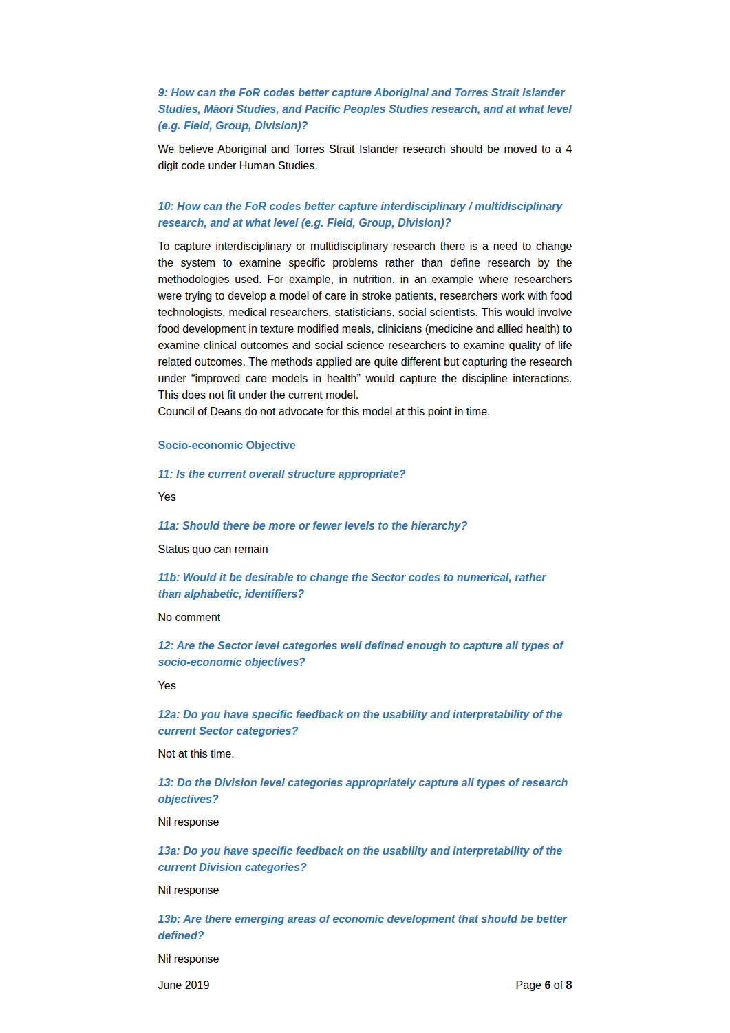9: How can the FoR codes better capture Aboriginal and Torres Strait Islander Studies, Māori Studies, and Pacific Peoples Studies research, and at what level (e.g. Field, Group, Division)?
We believe Aboriginal and Torres Strait Islander research should be moved to a 4 digit code under Human Studies.
10: How can the FoR codes better capture interdisciplinary / multidisciplinary research, and at what level (e.g. Field, Group, Division)?
To capture interdisciplinary or multidisciplinary research there is a need to change the system to examine specific problems rather than define research by the methodologies used. For example, in nutrition, in an example where researchers were trying to develop a model of care in stroke patients, researchers work with food technologists, medical researchers, statisticians, social scientists. This would involve food development in texture modified meals, clinicians (medicine and allied health) to examine clinical outcomes and social science researchers to examine quality of life related outcomes. The methods applied are quite different but capturing the research under “improved care models in health” would capture the discipline interactions. This does not fit under the current model.
Council of Deans do not advocate for this model at this point in time.
Socio-economic Objective
11: Is the current overall structure appropriate?
Yes
11a: Should there be more or fewer levels to the hierarchy?
Status quo can remain
11b: Would it be desirable to change the Sector codes to numerical, rather than alphabetic, identifiers?
No comment
12: Are the Sector level categories well defined enough to capture all types of socio-economic objectives?
Yes
12a: Do you have specific feedback on the usability and interpretability of the current Sector categories?
Not at this time.
13: Do the Division level categories appropriately capture all types of research objectives?
Nil response
13a: Do you have specific feedback on the usability and interpretability of the current Division categories?
Nil response
13b: Are there emerging areas of economic development that should be better defined?
Nil response
June 2019
Page 6 of 8